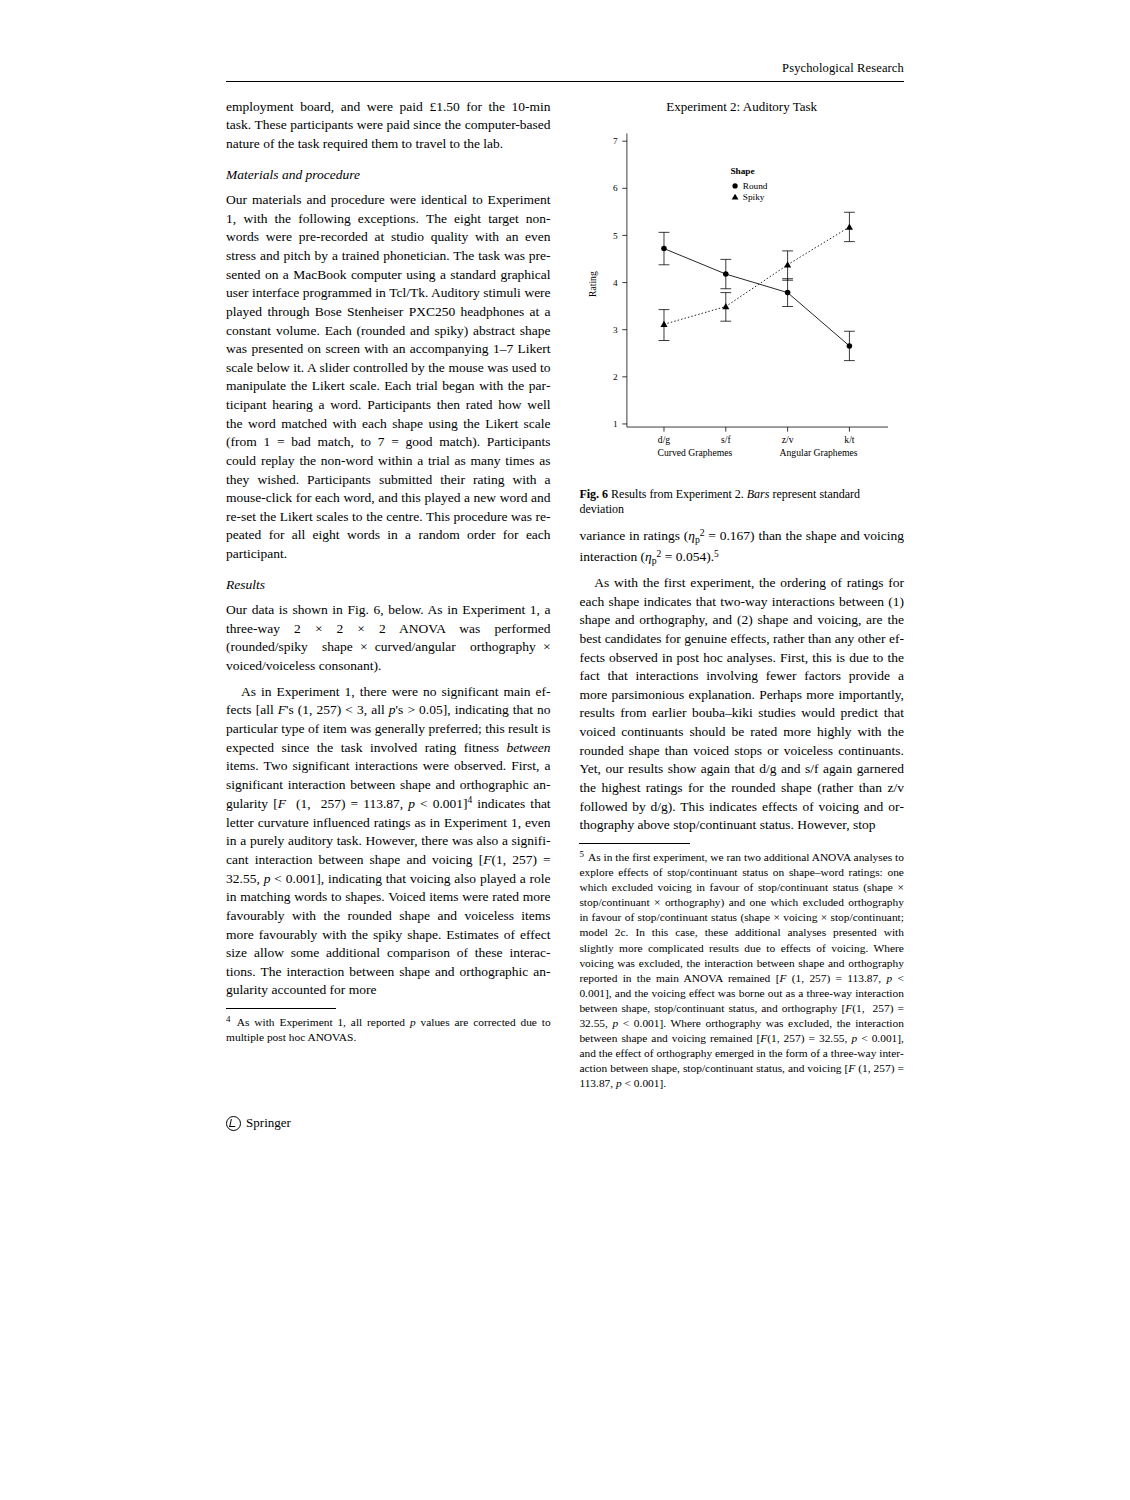Psychological Research
employment board, and were paid £1.50 for the 10-min task. These participants were paid since the computer-based nature of the task required them to travel to the lab.
Materials and procedure
Our materials and procedure were identical to Experiment 1, with the following exceptions. The eight target non-words were pre-recorded at studio quality with an even stress and pitch by a trained phonetician. The task was presented on a MacBook computer using a standard graphical user interface programmed in Tcl/Tk. Auditory stimuli were played through Bose Stenheiser PXC250 headphones at a constant volume. Each (rounded and spiky) abstract shape was presented on screen with an accompanying 1–7 Likert scale below it. A slider controlled by the mouse was used to manipulate the Likert scale. Each trial began with the participant hearing a word. Participants then rated how well the word matched with each shape using the Likert scale (from 1 = bad match, to 7 = good match). Participants could replay the non-word within a trial as many times as they wished. Participants submitted their rating with a mouse-click for each word, and this played a new word and re-set the Likert scales to the centre. This procedure was repeated for all eight words in a random order for each participant.
Results
Our data is shown in Fig. 6, below. As in Experiment 1, a three-way 2 × 2 × 2 ANOVA was performed (rounded/spiky shape × curved/angular orthography × voiced/voiceless consonant).
As in Experiment 1, there were no significant main effects [all F's (1, 257) < 3, all p's > 0.05], indicating that no particular type of item was generally preferred; this result is expected since the task involved rating fitness between items. Two significant interactions were observed. First, a significant interaction between shape and orthographic angularity [F (1, 257) = 113.87, p < 0.001]4 indicates that letter curvature influenced ratings as in Experiment 1, even in a purely auditory task. However, there was also a significant interaction between shape and voicing [F(1, 257) = 32.55, p < 0.001], indicating that voicing also played a role in matching words to shapes. Voiced items were rated more favourably with the rounded shape and voiceless items more favourably with the spiky shape. Estimates of effect size allow some additional comparison of these interactions. The interaction between shape and orthographic angularity accounted for more
4 As with Experiment 1, all reported p values are corrected due to multiple post hoc ANOVAS.
Experiment 2: Auditory Task
7 6 5 4 3 2 1 Rating d/g s/f z/v k/t Curved Graphemes Angular Graphemes Shape Round Spiky
Fig. 6 Results from Experiment 2. Bars represent standard deviation
variance in ratings (ηp 2 = 0.167) than the shape and voicing interaction (ηp 2 = 0.054).5
As with the first experiment, the ordering of ratings for each shape indicates that two-way interactions between (1) shape and orthography, and (2) shape and voicing, are the best candidates for genuine effects, rather than any other effects observed in post hoc analyses. First, this is due to the fact that interactions involving fewer factors provide a more parsimonious explanation. Perhaps more importantly, results from earlier bouba–kiki studies would predict that voiced continuants should be rated more highly with the rounded shape than voiced stops or voiceless continuants. Yet, our results show again that d/g and s/f again garnered the highest ratings for the rounded shape (rather than z/v followed by d/g). This indicates effects of voicing and orthography above stop/continuant status. However, stop
5 As in the first experiment, we ran two additional ANOVA analyses to explore effects of stop/continuant status on shape–word ratings: one which excluded voicing in favour of stop/continuant status (shape × stop/continuant × orthography) and one which excluded orthography in favour of stop/continuant status (shape × voicing × stop/continuant; model 2c. In this case, these additional analyses presented with slightly more complicated results due to effects of voicing. Where voicing was excluded, the interaction between shape and orthography reported in the main ANOVA remained [F (1, 257) = 113.87, p < 0.001], and the voicing effect was borne out as a three-way interaction between shape, stop/continuant status, and orthography [F(1, 257) = 32.55, p < 0.001]. Where orthography was excluded, the interaction between shape and voicing remained [F(1, 257) = 32.55, p < 0.001], and the effect of orthography emerged in the form of a three-way interaction between shape, stop/continuant status, and voicing [F (1, 257) = 113.87, p < 0.001].
Springer